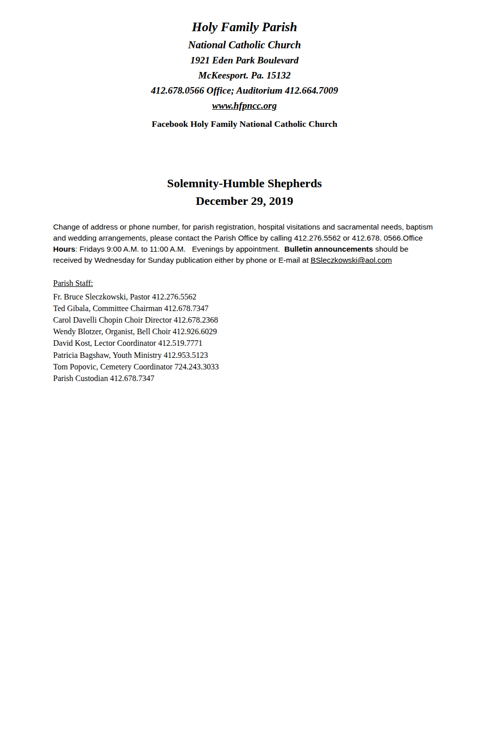Holy Family Parish
National Catholic Church
1921 Eden Park Boulevard
McKeesport. Pa. 15132
412.678.0566 Office; Auditorium 412.664.7009
www.hfpncc.org
Facebook Holy Family National Catholic Church
Solemnity-Humble Shepherds December 29, 2019
Change of address or phone number, for parish registration, hospital visitations and sacramental needs, baptism and wedding arrangements, please contact the Parish Office by calling 412.276.5562 or 412.678. 0566.Office Hours: Fridays 9:00 A.M. to 11:00 A.M. Evenings by appointment. Bulletin announcements should be received by Wednesday for Sunday publication either by phone or E-mail at BSleczkowski@aol.com
Parish Staff:
Fr. Bruce Sleczkowski, Pastor 412.276.5562
Ted Gibala, Committee Chairman 412.678.7347
Carol Davelli Chopin Choir Director 412.678.2368
Wendy Blotzer, Organist, Bell Choir 412.926.6029
David Kost, Lector Coordinator 412.519.7771
Patricia Bagshaw, Youth Ministry 412.953.5123
Tom Popovic, Cemetery Coordinator 724.243.3033
Parish Custodian 412.678.7347